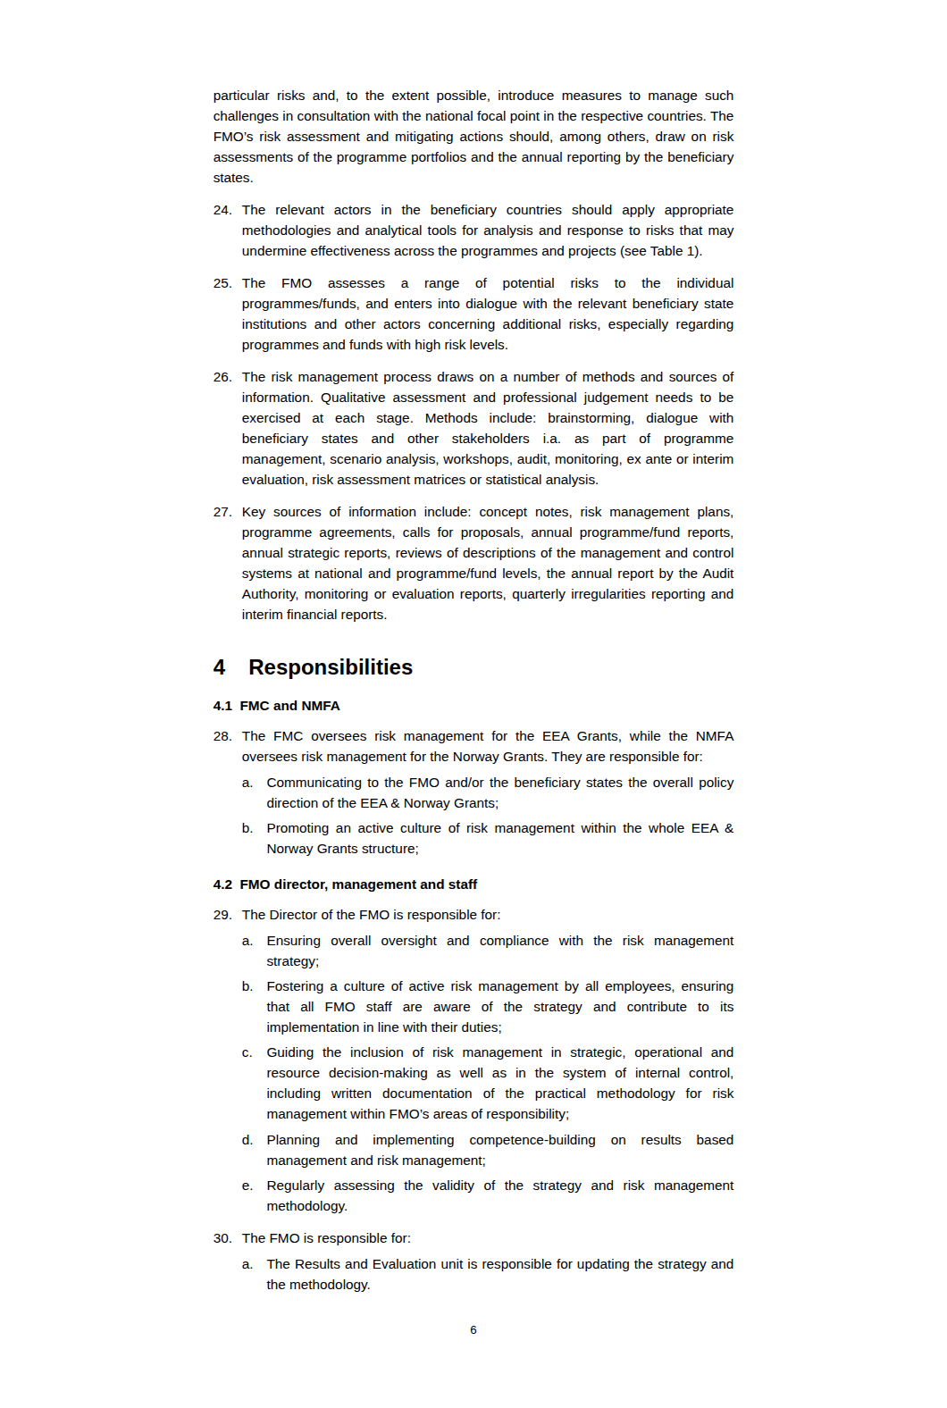particular risks and, to the extent possible, introduce measures to manage such challenges in consultation with the national focal point in the respective countries. The FMO’s risk assessment and mitigating actions should, among others, draw on risk assessments of the programme portfolios and the annual reporting by the beneficiary states.
24. The relevant actors in the beneficiary countries should apply appropriate methodologies and analytical tools for analysis and response to risks that may undermine effectiveness across the programmes and projects (see Table 1).
25. The FMO assesses a range of potential risks to the individual programmes/funds, and enters into dialogue with the relevant beneficiary state institutions and other actors concerning additional risks, especially regarding programmes and funds with high risk levels.
26. The risk management process draws on a number of methods and sources of information. Qualitative assessment and professional judgement needs to be exercised at each stage. Methods include: brainstorming, dialogue with beneficiary states and other stakeholders i.a. as part of programme management, scenario analysis, workshops, audit, monitoring, ex ante or interim evaluation, risk assessment matrices or statistical analysis.
27. Key sources of information include: concept notes, risk management plans, programme agreements, calls for proposals, annual programme/fund reports, annual strategic reports, reviews of descriptions of the management and control systems at national and programme/fund levels, the annual report by the Audit Authority, monitoring or evaluation reports, quarterly irregularities reporting and interim financial reports.
4 Responsibilities
4.1 FMC and NMFA
28. The FMC oversees risk management for the EEA Grants, while the NMFA oversees risk management for the Norway Grants. They are responsible for:
a. Communicating to the FMO and/or the beneficiary states the overall policy direction of the EEA & Norway Grants;
b. Promoting an active culture of risk management within the whole EEA & Norway Grants structure;
4.2 FMO director, management and staff
29. The Director of the FMO is responsible for:
a. Ensuring overall oversight and compliance with the risk management strategy;
b. Fostering a culture of active risk management by all employees, ensuring that all FMO staff are aware of the strategy and contribute to its implementation in line with their duties;
c. Guiding the inclusion of risk management in strategic, operational and resource decision-making as well as in the system of internal control, including written documentation of the practical methodology for risk management within FMO’s areas of responsibility;
d. Planning and implementing competence-building on results based management and risk management;
e. Regularly assessing the validity of the strategy and risk management methodology.
30. The FMO is responsible for:
a. The Results and Evaluation unit is responsible for updating the strategy and the methodology.
6